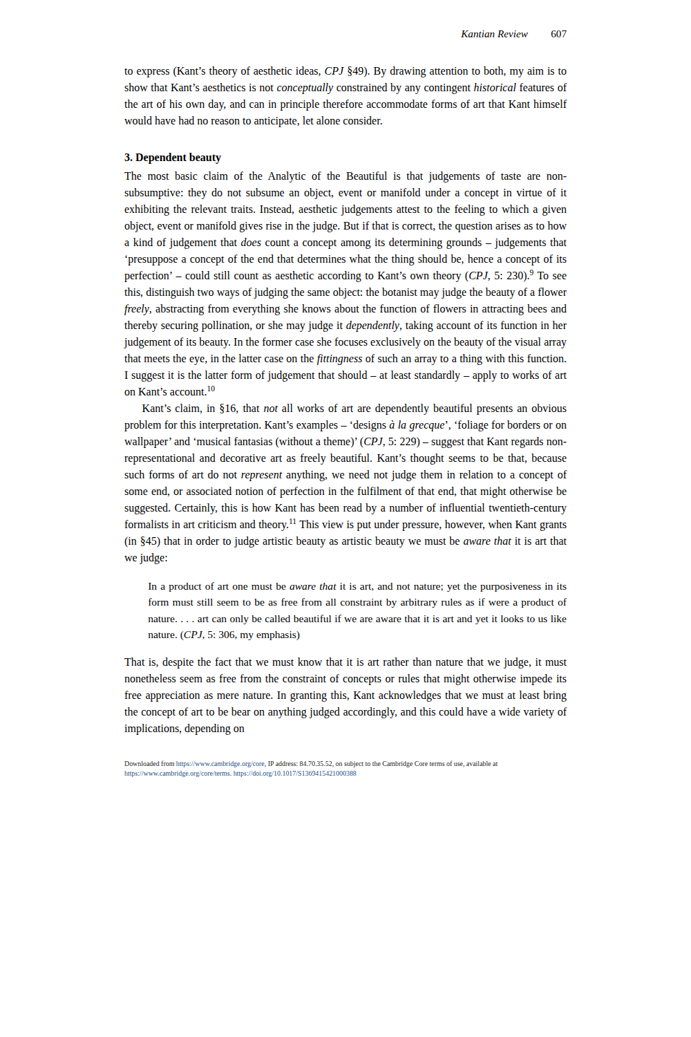Kantian Review 607
to express (Kant’s theory of aesthetic ideas, CPJ §49). By drawing attention to both, my aim is to show that Kant’s aesthetics is not conceptually constrained by any contingent historical features of the art of his own day, and can in principle therefore accommodate forms of art that Kant himself would have had no reason to anticipate, let alone consider.
3. Dependent beauty
The most basic claim of the Analytic of the Beautiful is that judgements of taste are non-subsumptive: they do not subsume an object, event or manifold under a concept in virtue of it exhibiting the relevant traits. Instead, aesthetic judgements attest to the feeling to which a given object, event or manifold gives rise in the judge. But if that is correct, the question arises as to how a kind of judgement that does count a concept among its determining grounds – judgements that ‘presuppose a concept of the end that determines what the thing should be, hence a concept of its perfection’ – could still count as aesthetic according to Kant’s own theory (CPJ, 5: 230).9 To see this, distinguish two ways of judging the same object: the botanist may judge the beauty of a flower freely, abstracting from everything she knows about the function of flowers in attracting bees and thereby securing pollination, or she may judge it dependently, taking account of its function in her judgement of its beauty. In the former case she focuses exclusively on the beauty of the visual array that meets the eye, in the latter case on the fittingness of such an array to a thing with this function. I suggest it is the latter form of judgement that should – at least standardly – apply to works of art on Kant’s account.10
Kant’s claim, in §16, that not all works of art are dependently beautiful presents an obvious problem for this interpretation. Kant’s examples – ‘designs à la grecque’, ‘foliage for borders or on wallpaper’ and ‘musical fantasias (without a theme)’ (CPJ, 5: 229) – suggest that Kant regards non-representational and decorative art as freely beautiful. Kant’s thought seems to be that, because such forms of art do not represent anything, we need not judge them in relation to a concept of some end, or associated notion of perfection in the fulfilment of that end, that might otherwise be suggested. Certainly, this is how Kant has been read by a number of influential twentieth-century formalists in art criticism and theory.11 This view is put under pressure, however, when Kant grants (in §45) that in order to judge artistic beauty as artistic beauty we must be aware that it is art that we judge:
In a product of art one must be aware that it is art, and not nature; yet the purposiveness in its form must still seem to be as free from all constraint by arbitrary rules as if were a product of nature. . . . art can only be called beautiful if we are aware that it is art and yet it looks to us like nature. (CPJ, 5: 306, my emphasis)
That is, despite the fact that we must know that it is art rather than nature that we judge, it must nonetheless seem as free from the constraint of concepts or rules that might otherwise impede its free appreciation as mere nature. In granting this, Kant acknowledges that we must at least bring the concept of art to be bear on anything judged accordingly, and this could have a wide variety of implications, depending on
Downloaded from https://www.cambridge.org/core, IP address: 84.70.35.52, on subject to the Cambridge Core terms of use, available at https://www.cambridge.org/core/terms. https://doi.org/10.1017/S1369415421000388